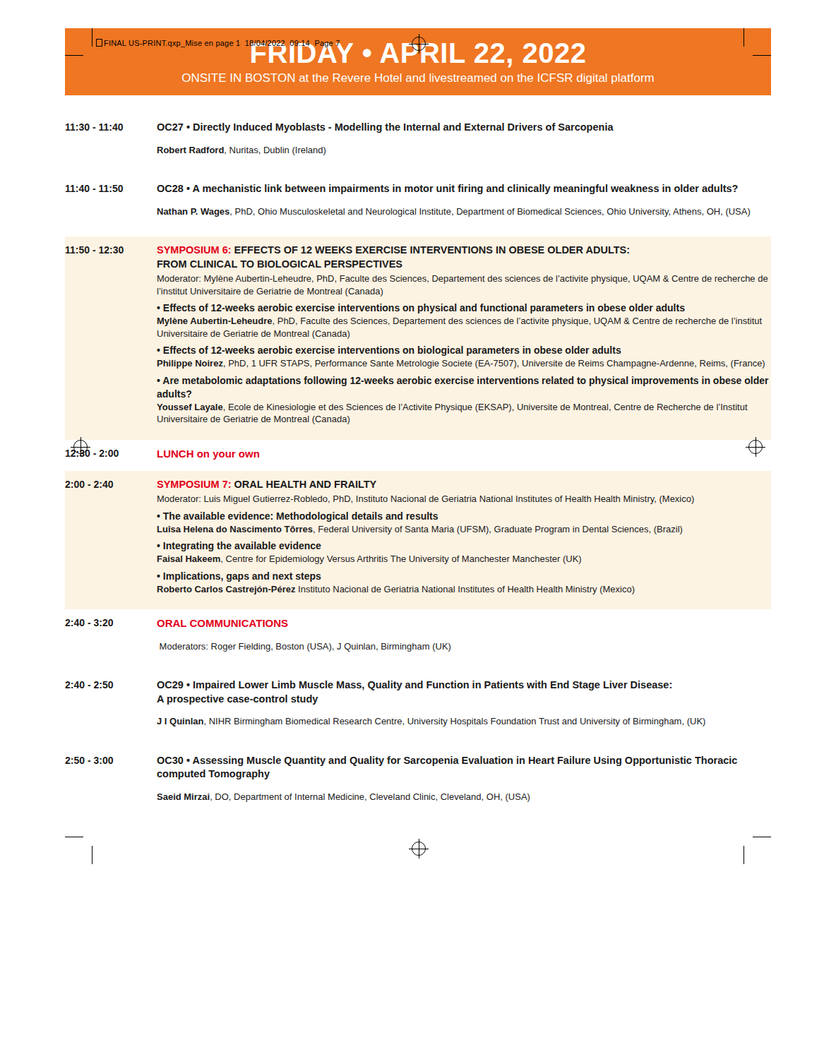FINAL US-PRINT.qxp_Mise en page 1 18/04/2022 09:14 Page 7
FRIDAY • APRIL 22, 2022
ONSITE IN BOSTON at the Revere Hotel and livestreamed on the ICFSR digital platform
| 11:30 - 11:40 | OC27 • Directly Induced Myoblasts - Modelling the Internal and External Drivers of Sarcopenia Robert Radford , Nuritas, Dublin (Ireland) |
| 11:40 - 11:50 | OC28 • A mechanistic link between impairments in motor unit firing and clinically meaningful weakness in older adults? Nathan P. Wages , PhD, Ohio Musculoskeletal and Neurological Institute, Department of Biomedical Sciences, Ohio University, Athens, OH, (USA) |
| 11:50 - 12:30 | SYMPOSIUM 6: EFFECTS OF 12 WEEKS EXERCISE INTERVENTIONS IN OBESE OLDER ADULTS: FROM CLINICAL TO BIOLOGICAL PERSPECTIVES Moderator: Mylène Aubertin-Leheudre, PhD, Faculte des Sciences, Departement des sciences de l’activite physique, UQAM & Centre de recherche de l’institut Universitaire de Geriatrie de Montreal (Canada) • Effects of 12-weeks aerobic exercise interventions on physical and functional parameters in obese older adults Mylène Aubertin-Leheudre , PhD, Faculte des Sciences, Departement des sciences de l’activite physique, UQAM & Centre de recherche de l’institut Universitaire de Geriatrie de Montreal (Canada) • Effects of 12-weeks aerobic exercise interventions on biological parameters in obese older adults Philippe Noirez , PhD, 1 UFR STAPS, Performance Sante Metrologie Societe (EA-7507), Universite de Reims Champagne-Ardenne, Reims, (France) • Are metabolomic adaptations following 12-weeks aerobic exercise interventions related to physical improvements in obese older adults? Youssef Layale , Ecole de Kinesiologie et des Sciences de l’Activite Physique (EKSAP), Universite de Montreal, Centre de Recherche de l’Institut Universitaire de Geriatrie de Montreal (Canada) |
| 12:30 - 2:00 | LUNCH on your own |
| 2:00 - 2:40 | SYMPOSIUM 7: ORAL HEALTH AND FRAILTY Moderator: Luis Miguel Gutierrez-Robledo, PhD, Instituto Nacional de Geriatria National Institutes of Health Health Ministry, (Mexico) • The available evidence: Methodological details and results Luîsa Helena do Nascimento Tôrres , Federal University of Santa Maria (UFSM), Graduate Program in Dental Sciences, (Brazil) • Integrating the available evidence Faisal Hakeem , Centre for Epidemiology Versus Arthritis The University of Manchester Manchester (UK) • Implications, gaps and next steps Roberto Carlos Castrejón-Pérez Instituto Nacional de Geriatria National Institutes of Health Health Ministry (Mexico) |
| 2:40 - 3:20 | ORAL COMMUNICATIONS Moderators: Roger Fielding, Boston (USA), J Quinlan, Birmingham (UK) |
| 2:40 - 2:50 | OC29 • Impaired Lower Limb Muscle Mass, Quality and Function in Patients with End Stage Liver Disease: A prospective case-control study J I Quinlan , NIHR Birmingham Biomedical Research Centre, University Hospitals Foundation Trust and University of Birmingham, (UK) |
| 2:50 - 3:00 | OC30 • Assessing Muscle Quantity and Quality for Sarcopenia Evaluation in Heart Failure Using Opportunistic Thoracic computed Tomography Saeid Mirzai , DO, Department of Internal Medicine, Cleveland Clinic, Cleveland, OH, (USA) |